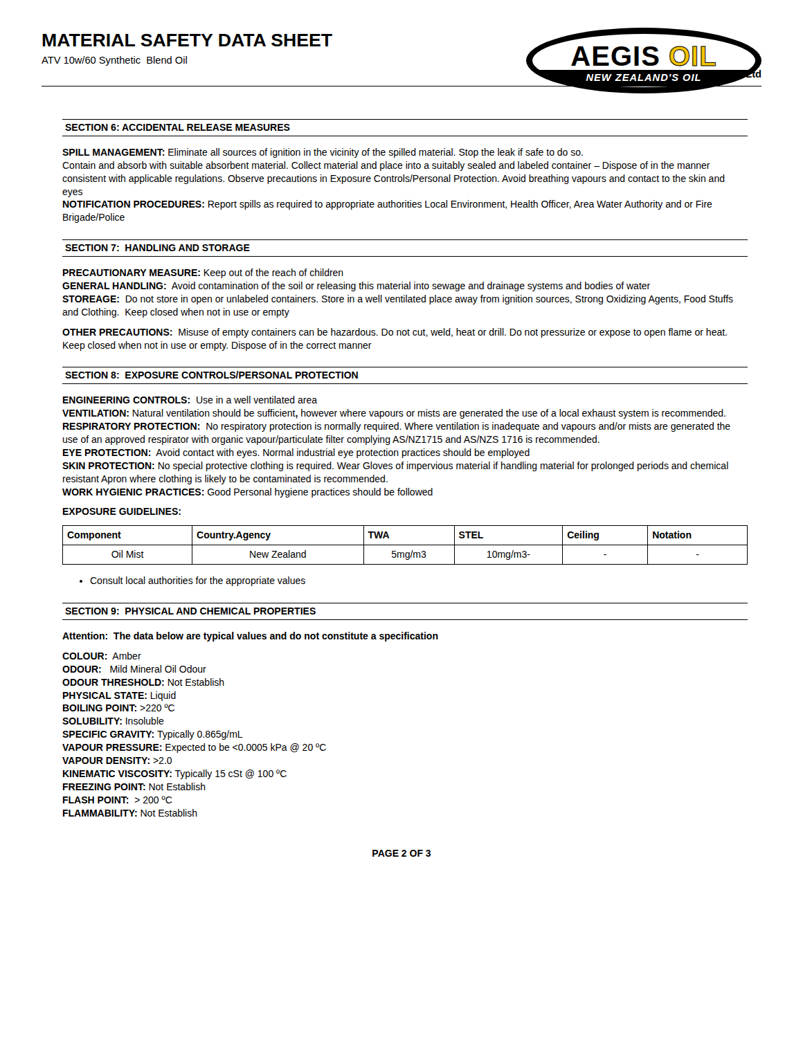AEGIS OIL
NEW ZEALAND'S OIL
MATERIAL SAFETY DATA SHEET
ATV 10w/60 Synthetic Blend Oil
Issue Date: 18/04/2021
Issued By: Aegis Oil NZ Ltd
SECTION 6: ACCIDENTAL RELEASE MEASURES
SPILL MANAGEMENT: Eliminate all sources of ignition in the vicinity of the spilled material. Stop the leak if safe to do so.
Contain and absorb with suitable absorbent material. Collect material and place into a suitably sealed and labeled container – Dispose of in the manner consistent with applicable regulations. Observe precautions in Exposure Controls/Personal Protection. Avoid breathing vapours and contact to the skin and eyes
NOTIFICATION PROCEDURES: Report spills as required to appropriate authorities Local Environment, Health Officer, Area Water Authority and or Fire Brigade/Police
SECTION 7: HANDLING AND STORAGE
PRECAUTIONARY MEASURE: Keep out of the reach of children
GENERAL HANDLING: Avoid contamination of the soil or releasing this material into sewage and drainage systems and bodies of water
STOREAGE: Do not store in open or unlabeled containers. Store in a well ventilated place away from ignition sources, Strong Oxidizing Agents, Food Stuffs and Clothing. Keep closed when not in use or empty
OTHER PRECAUTIONS: Misuse of empty containers can be hazardous. Do not cut, weld, heat or drill. Do not pressurize or expose to open flame or heat. Keep closed when not in use or empty. Dispose of in the correct manner
SECTION 8: EXPOSURE CONTROLS/PERSONAL PROTECTION
ENGINEERING CONTROLS: Use in a well ventilated area
VENTILATION: Natural ventilation should be sufficient, however where vapours or mists are generated the use of a local exhaust system is recommended.
RESPIRATORY PROTECTION: No respiratory protection is normally required. Where ventilation is inadequate and vapours and/or mists are generated the use of an approved respirator with organic vapour/particulate filter complying AS/NZ1715 and AS/NZS 1716 is recommended.
EYE PROTECTION: Avoid contact with eyes. Normal industrial eye protection practices should be employed
SKIN PROTECTION: No special protective clothing is required. Wear Gloves of impervious material if handling material for prolonged periods and chemical resistant Apron where clothing is likely to be contaminated is recommended.
WORK HYGIENIC PRACTICES: Good Personal hygiene practices should be followed
EXPOSURE GUIDELINES:
| Component | Country.Agency | TWA | STEL | Ceiling | Notation |
| --- | --- | --- | --- | --- | --- |
| Oil Mist | New Zealand | 5mg/m3 | 10mg/m3- | - | - |
Consult local authorities for the appropriate values
SECTION 9: PHYSICAL AND CHEMICAL PROPERTIES
Attention: The data below are typical values and do not constitute a specification
COLOUR: Amber
ODOUR: Mild Mineral Oil Odour
ODOUR THRESHOLD: Not Establish
PHYSICAL STATE: Liquid
BOILING POINT: >220 ºC
SOLUBILITY: Insoluble
SPECIFIC GRAVITY: Typically 0.865g/mL
VAPOUR PRESSURE: Expected to be <0.0005 kPa @ 20 ºC
VAPOUR DENSITY: >2.0
KINEMATIC VISCOSITY: Typically 15 cSt @ 100 ºC
FREEZING POINT: Not Establish
FLASH POINT: > 200 ºC
FLAMMABILITY: Not Establish
PAGE 2 OF 3